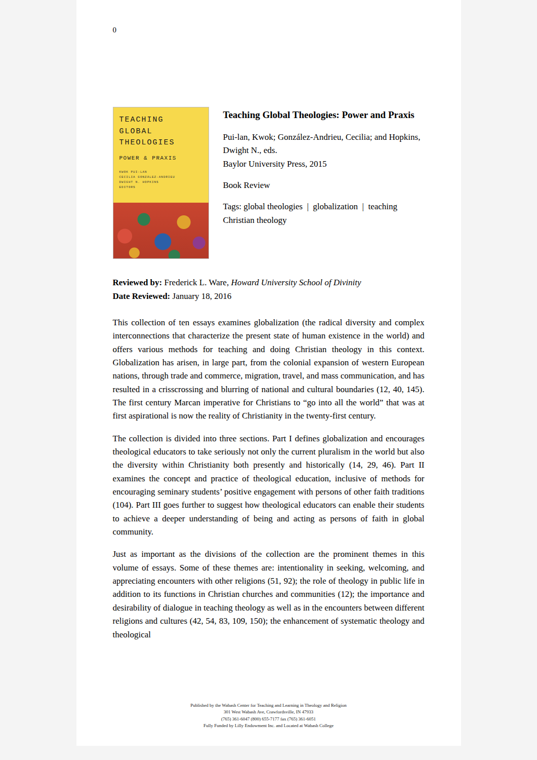0
Teaching
Global
Theologies
Power & Praxis
Kwok Pui-lan
Cecilia González-Andrieu
Dwight N. Hopkins
Editors
Teaching Global Theologies: Power and Praxis
Pui-lan, Kwok; González-Andrieu, Cecilia; and Hopkins, Dwight N., eds.
Baylor University Press, 2015
Book Review
Tags: global theologies | globalization | teaching Christian theology
Reviewed by: Frederick L. Ware, Howard University School of Divinity
Date Reviewed: January 18, 2016
This collection of ten essays examines globalization (the radical diversity and complex interconnections that characterize the present state of human existence in the world) and offers various methods for teaching and doing Christian theology in this context. Globalization has arisen, in large part, from the colonial expansion of western European nations, through trade and commerce, migration, travel, and mass communication, and has resulted in a crisscrossing and blurring of national and cultural boundaries (12, 40, 145). The first century Marcan imperative for Christians to “go into all the world” that was at first aspirational is now the reality of Christianity in the twenty-first century.
The collection is divided into three sections. Part I defines globalization and encourages theological educators to take seriously not only the current pluralism in the world but also the diversity within Christianity both presently and historically (14, 29, 46). Part II examines the concept and practice of theological education, inclusive of methods for encouraging seminary students’ positive engagement with persons of other faith traditions (104). Part III goes further to suggest how theological educators can enable their students to achieve a deeper understanding of being and acting as persons of faith in global community.
Just as important as the divisions of the collection are the prominent themes in this volume of essays. Some of these themes are: intentionality in seeking, welcoming, and appreciating encounters with other religions (51, 92); the role of theology in public life in addition to its functions in Christian churches and communities (12); the importance and desirability of dialogue in teaching theology as well as in the encounters between different religions and cultures (42, 54, 83, 109, 150); the enhancement of systematic theology and theological
Published by the Wabash Center for Teaching and Learning in Theology and Religion
301 West Wabash Ave, Crawfordsville, IN 47933
(765) 361-6047 (800) 655-7177 fax (765) 361-6051
Fully Funded by Lilly Endowment Inc. and Located at Wabash College